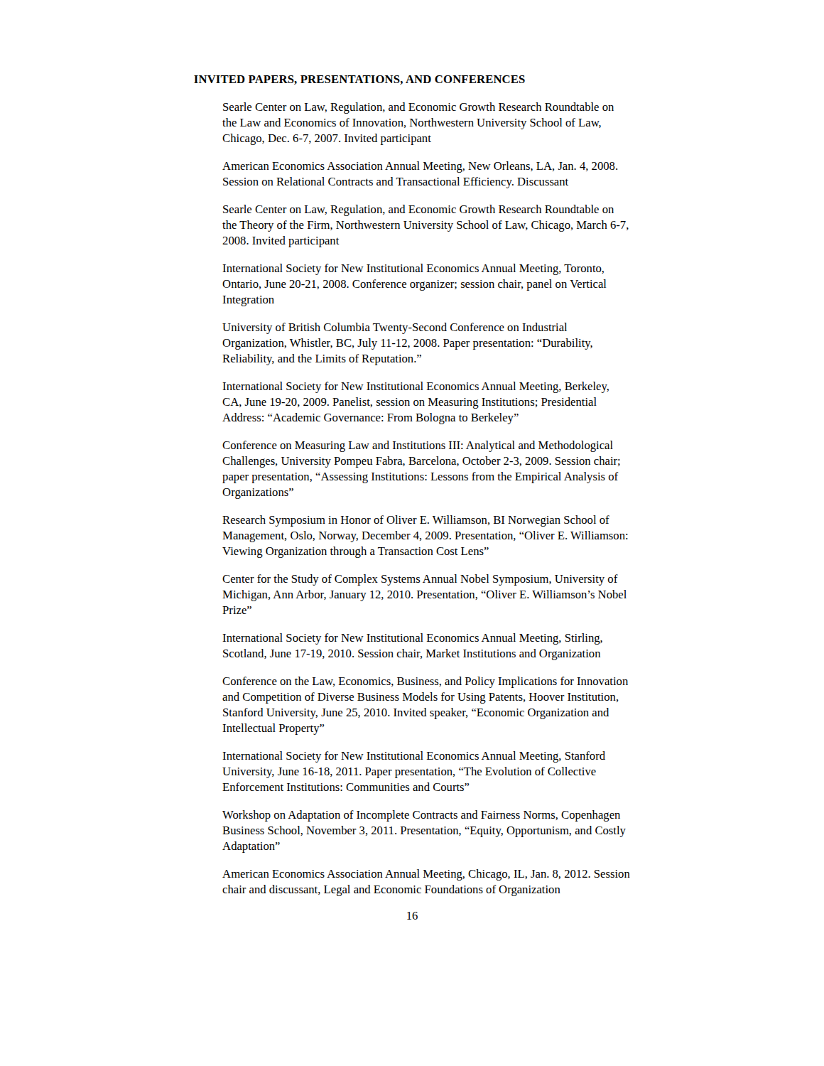INVITED PAPERS, PRESENTATIONS, AND CONFERENCES
Searle Center on Law, Regulation, and Economic Growth Research Roundtable on the Law and Economics of Innovation, Northwestern University School of Law, Chicago, Dec. 6-7, 2007. Invited participant
American Economics Association Annual Meeting, New Orleans, LA, Jan. 4, 2008. Session on Relational Contracts and Transactional Efficiency. Discussant
Searle Center on Law, Regulation, and Economic Growth Research Roundtable on the Theory of the Firm, Northwestern University School of Law, Chicago, March 6-7, 2008. Invited participant
International Society for New Institutional Economics Annual Meeting, Toronto, Ontario, June 20-21, 2008. Conference organizer; session chair, panel on Vertical Integration
University of British Columbia Twenty-Second Conference on Industrial Organization, Whistler, BC, July 11-12, 2008. Paper presentation: “Durability, Reliability, and the Limits of Reputation.”
International Society for New Institutional Economics Annual Meeting, Berkeley, CA, June 19-20, 2009. Panelist, session on Measuring Institutions; Presidential Address: “Academic Governance: From Bologna to Berkeley”
Conference on Measuring Law and Institutions III: Analytical and Methodological Challenges, University Pompeu Fabra, Barcelona, October 2-3, 2009. Session chair; paper presentation, “Assessing Institutions: Lessons from the Empirical Analysis of Organizations”
Research Symposium in Honor of Oliver E. Williamson, BI Norwegian School of Management, Oslo, Norway, December 4, 2009. Presentation, “Oliver E. Williamson: Viewing Organization through a Transaction Cost Lens”
Center for the Study of Complex Systems Annual Nobel Symposium, University of Michigan, Ann Arbor, January 12, 2010. Presentation, “Oliver E. Williamson’s Nobel Prize”
International Society for New Institutional Economics Annual Meeting, Stirling, Scotland, June 17-19, 2010. Session chair, Market Institutions and Organization
Conference on the Law, Economics, Business, and Policy Implications for Innovation and Competition of Diverse Business Models for Using Patents, Hoover Institution, Stanford University, June 25, 2010. Invited speaker, “Economic Organization and Intellectual Property”
International Society for New Institutional Economics Annual Meeting, Stanford University, June 16-18, 2011. Paper presentation, “The Evolution of Collective Enforcement Institutions: Communities and Courts”
Workshop on Adaptation of Incomplete Contracts and Fairness Norms, Copenhagen Business School, November 3, 2011. Presentation, “Equity, Opportunism, and Costly Adaptation”
American Economics Association Annual Meeting, Chicago, IL, Jan. 8, 2012. Session chair and discussant, Legal and Economic Foundations of Organization
16